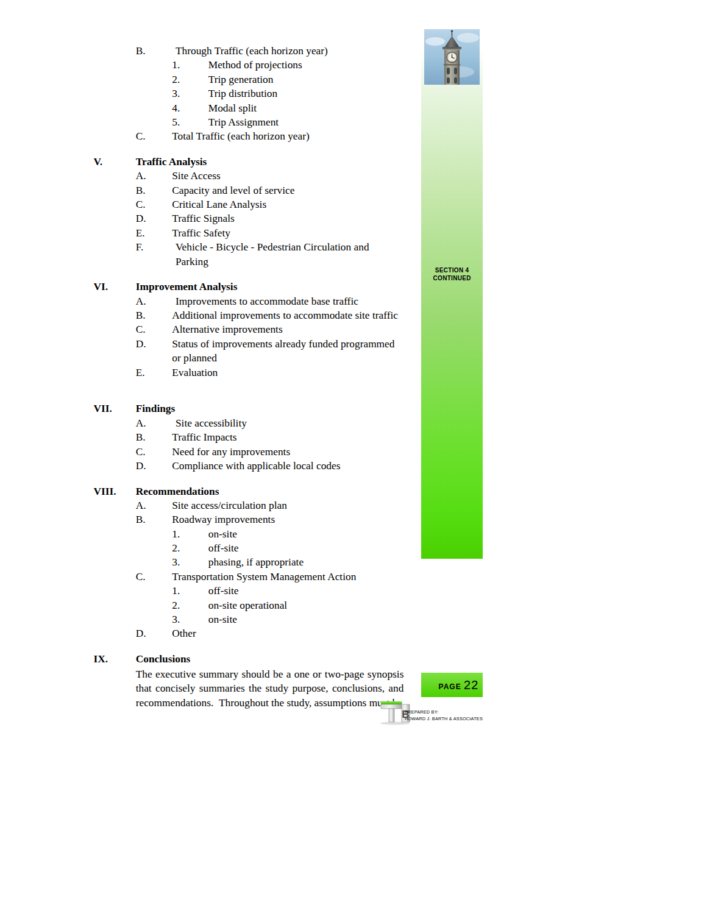SECTION 4
CONTINUED
B. Through Traffic (each horizon year)
1. Method of projections
2. Trip generation
3. Trip distribution
4. Modal split
5. Trip Assignment
C. Total Traffic (each horizon year)
V. Traffic Analysis
A. Site Access
B. Capacity and level of service
C. Critical Lane Analysis
D. Traffic Signals
E. Traffic Safety
F. Vehicle - Bicycle - Pedestrian Circulation and Parking
VI. Improvement Analysis
A. Improvements to accommodate base traffic
B. Additional improvements to accommodate site traffic
C. Alternative improvements
D. Status of improvements already funded programmed or planned
E. Evaluation
VII. Findings
A. Site accessibility
B. Traffic Impacts
C. Need for any improvements
D. Compliance with applicable local codes
VIII. Recommendations
A. Site access/circulation plan
B. Roadway improvements
1. on-site
2. off-site
3. phasing, if appropriate
C. Transportation System Management Action
1. off-site
2. on-site operational
3. on-site
D. Other
IX. Conclusions
The executive summary should be a one or two-page synopsis that concisely summaries the study purpose, conclusions, and recommendations. Throughout the study, assumptions must be
PAGE 22
B
PREPARED BY:
HOWARD J. BARTH & ASSOCIATES